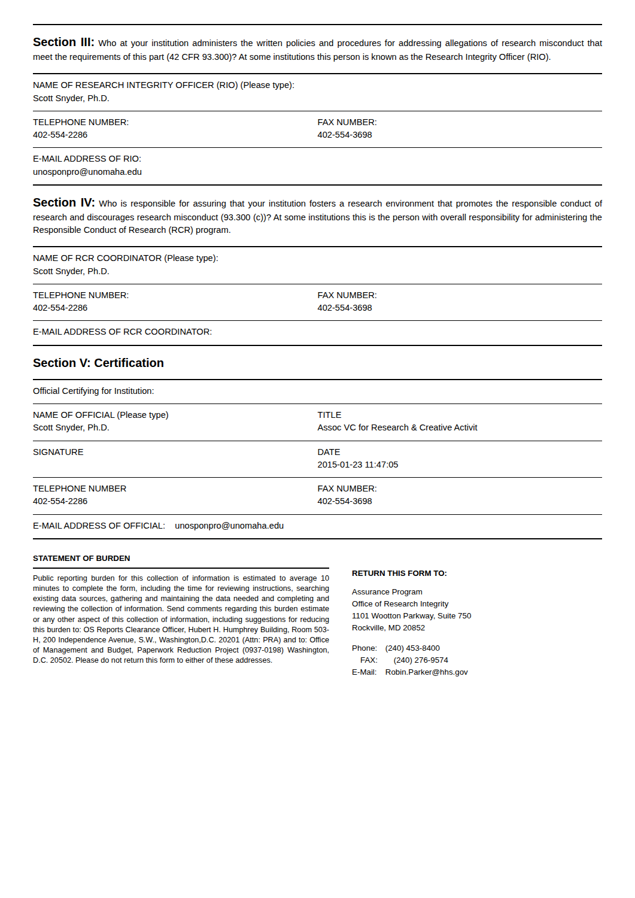Section III: Who at your institution administers the written policies and procedures for addressing allegations of research misconduct that meet the requirements of this part (42 CFR 93.300)? At some institutions this person is known as the Research Integrity Officer (RIO).
NAME OF RESEARCH INTEGRITY OFFICER (RIO) (Please type):
Scott Snyder, Ph.D.
| TELEPHONE NUMBER: 402-554-2286 | FAX NUMBER: 402-554-3698 |
E-MAIL ADDRESS OF RIO:
unosponpro@unomaha.edu
Section IV: Who is responsible for assuring that your institution fosters a research environment that promotes the responsible conduct of research and discourages research misconduct (93.300 (c))? At some institutions this is the person with overall responsibility for administering the Responsible Conduct of Research (RCR) program.
NAME OF RCR COORDINATOR (Please type):
Scott Snyder, Ph.D.
| TELEPHONE NUMBER: 402-554-2286 | FAX NUMBER: 402-554-3698 |
E-MAIL ADDRESS OF RCR COORDINATOR:
Section V: Certification
Official Certifying for Institution:
| NAME OF OFFICIAL (Please type) Scott Snyder, Ph.D. | TITLE Assoc VC for Research & Creative Activit |
| SIGNATURE | DATE 2015-01-23 11:47:05 |
| TELEPHONE NUMBER 402-554-2286 | FAX NUMBER: 402-554-3698 |
E-MAIL ADDRESS OF OFFICIAL: unosponpro@unomaha.edu
STATEMENT OF BURDEN
Public reporting burden for this collection of information is estimated to average 10 minutes to complete the form, including the time for reviewing instructions, searching existing data sources, gathering and maintaining the data needed and completing and reviewing the collection of information. Send comments regarding this burden estimate or any other aspect of this collection of information, including suggestions for reducing this burden to: OS Reports Clearance Officer, Hubert H. Humphrey Building, Room 503-H, 200 Independence Avenue, S.W., Washington,D.C. 20201 (Attn: PRA) and to: Office of Management and Budget, Paperwork Reduction Project (0937-0198) Washington, D.C. 20502. Please do not return this form to either of these addresses.
RETURN THIS FORM TO:
Assurance Program
Office of Research Integrity
1101 Wootton Parkway, Suite 750
Rockville, MD 20852
Phone: (240) 453-8400
FAX: (240) 276-9574
E-Mail: Robin.Parker@hhs.gov